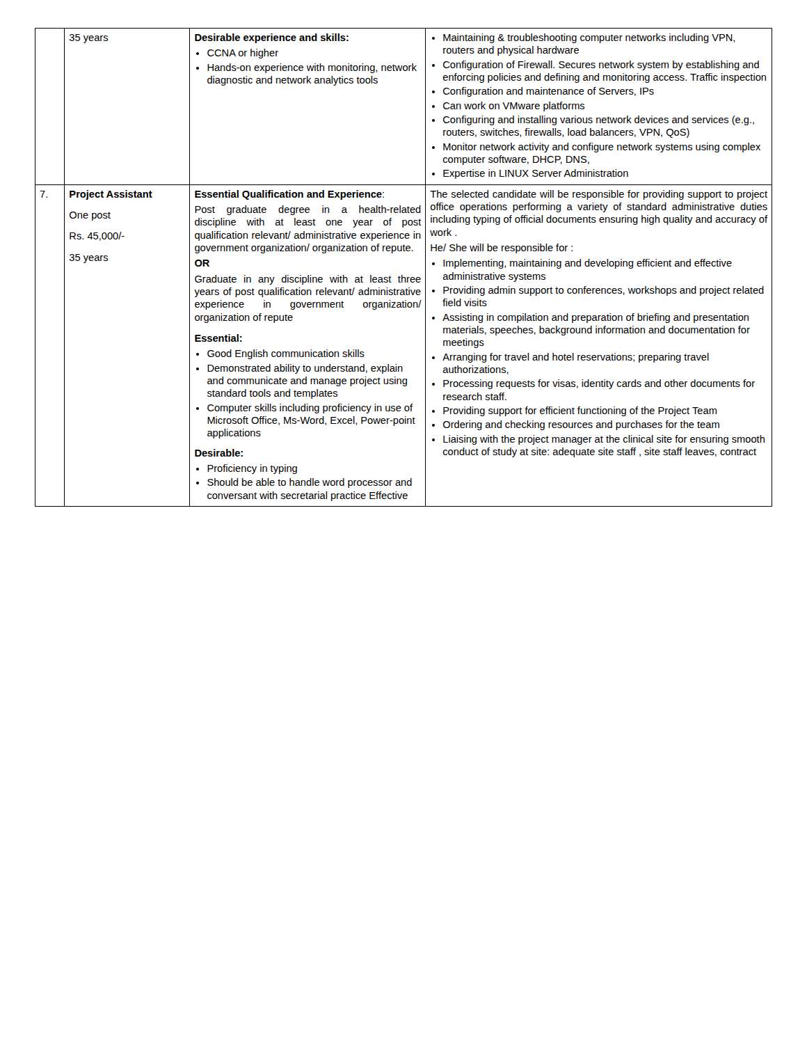| | 35 years | Desirable experience and skills: CCNA or higher Hands-on experience with monitoring, network diagnostic and network analytics tools | Maintaining & troubleshooting computer networks including VPN, routers and physical hardware Configuration of Firewall. Secures network system by establishing and enforcing policies and defining and monitoring access. Traffic inspection Configuration and maintenance of Servers, IPs Can work on VMware platforms Configuring and installing various network devices and services (e.g., routers, switches, firewalls, load balancers, VPN, QoS) Monitor network activity and configure network systems using complex computer software, DHCP, DNS, Expertise in LINUX Server Administration |
| 7. | Project Assistant One post Rs. 45,000/- 35 years | Essential Qualification and Experience : Post graduate degree in a health-related discipline with at least one year of post qualification relevant/ administrative experience in government organization/ organization of repute. OR Graduate in any discipline with at least three years of post qualification relevant/ administrative experience in government organization/ organization of repute Essential: Good English communication skills Demonstrated ability to understand, explain and communicate and manage project using standard tools and templates Computer skills including proficiency in use of Microsoft Office, Ms-Word, Excel, Power-point applications Desirable: Proficiency in typing Should be able to handle word processor and conversant with secretarial practice Effective | The selected candidate will be responsible for providing support to project office operations performing a variety of standard administrative duties including typing of official documents ensuring high quality and accuracy of work . He/ She will be responsible for : Implementing, maintaining and developing efficient and effective administrative systems Providing admin support to conferences, workshops and project related field visits Assisting in compilation and preparation of briefing and presentation materials, speeches, background information and documentation for meetings Arranging for travel and hotel reservations; preparing travel authorizations, Processing requests for visas, identity cards and other documents for research staff. Providing support for efficient functioning of the Project Team Ordering and checking resources and purchases for the team Liaising with the project manager at the clinical site for ensuring smooth conduct of study at site: adequate site staff , site staff leaves, contract |